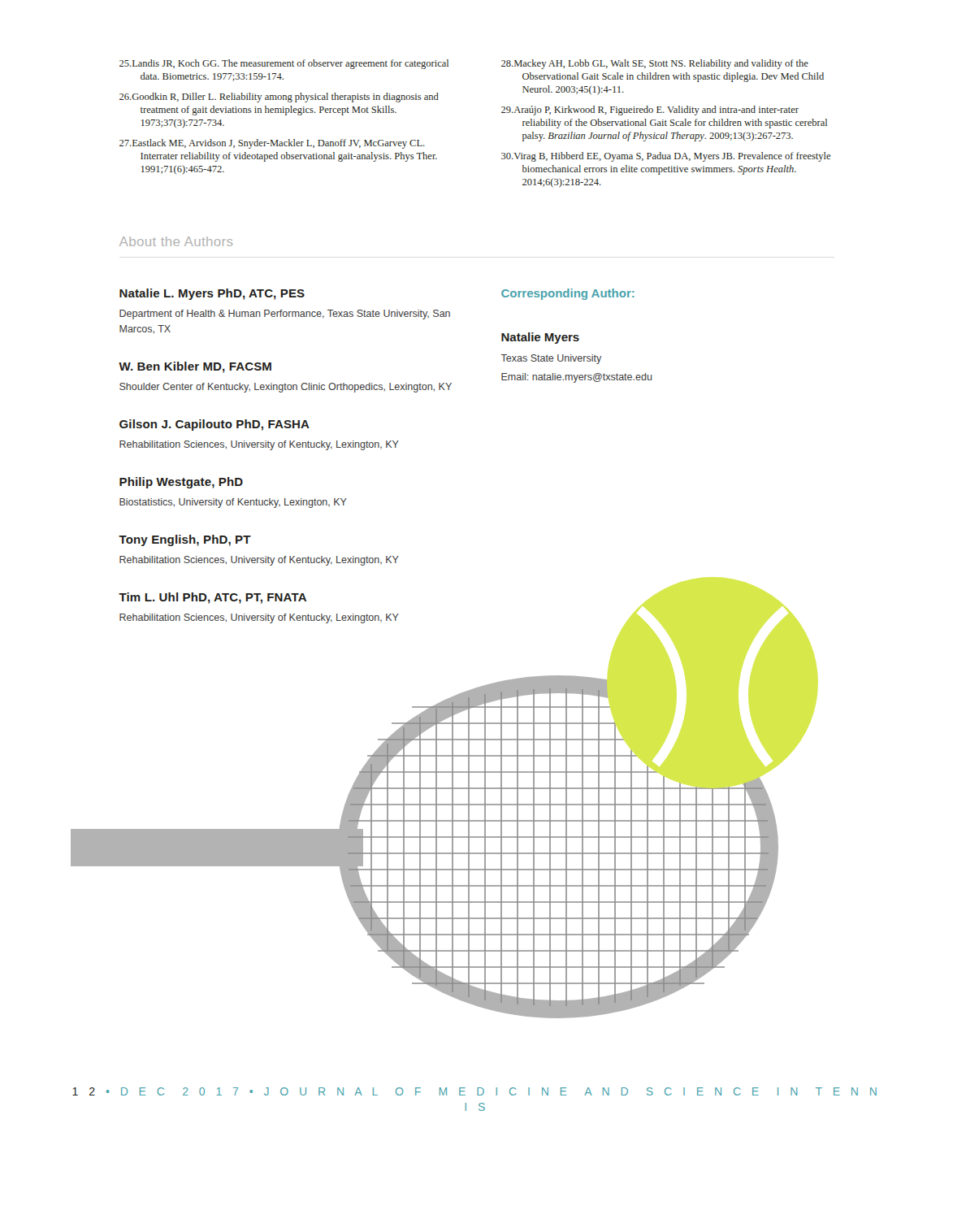25. Landis JR, Koch GG. The measurement of observer agreement for categorical data. Biometrics. 1977;33:159-174.
26. Goodkin R, Diller L. Reliability among physical therapists in diagnosis and treatment of gait deviations in hemiplegics. Percept Mot Skills. 1973;37(3):727-734.
27. Eastlack ME, Arvidson J, Snyder-Mackler L, Danoff JV, McGarvey CL. Interrater reliability of videotaped observational gait-analysis. Phys Ther. 1991;71(6):465-472.
28. Mackey AH, Lobb GL, Walt SE, Stott NS. Reliability and validity of the Observational Gait Scale in children with spastic diplegia. Dev Med Child Neurol. 2003;45(1):4-11.
29. Araújo P, Kirkwood R, Figueiredo E. Validity and intra-and inter-rater reliability of the Observational Gait Scale for children with spastic cerebral palsy. Brazilian Journal of Physical Therapy. 2009;13(3):267-273.
30. Virag B, Hibberd EE, Oyama S, Padua DA, Myers JB. Prevalence of freestyle biomechanical errors in elite competitive swimmers. Sports Health. 2014;6(3):218-224.
About the Authors
Natalie L. Myers PhD, ATC, PES
Department of Health & Human Performance, Texas State University, San Marcos, TX
W. Ben Kibler MD, FACSM
Shoulder Center of Kentucky, Lexington Clinic Orthopedics, Lexington, KY
Gilson J. Capilouto PhD, FASHA
Rehabilitation Sciences, University of Kentucky, Lexington, KY
Philip Westgate, PhD
Biostatistics, University of Kentucky, Lexington, KY
Tony English, PhD, PT
Rehabilitation Sciences, University of Kentucky, Lexington, KY
Tim L. Uhl PhD, ATC, PT, FNATA
Rehabilitation Sciences, University of Kentucky, Lexington, KY
Corresponding Author:
Natalie Myers
Texas State University
Email: natalie.myers@txstate.edu
1 2 • D E C 2 0 1 7 • J O U R N A L O F M E D I C I N E A N D S C I E N C E I N T E N N I S